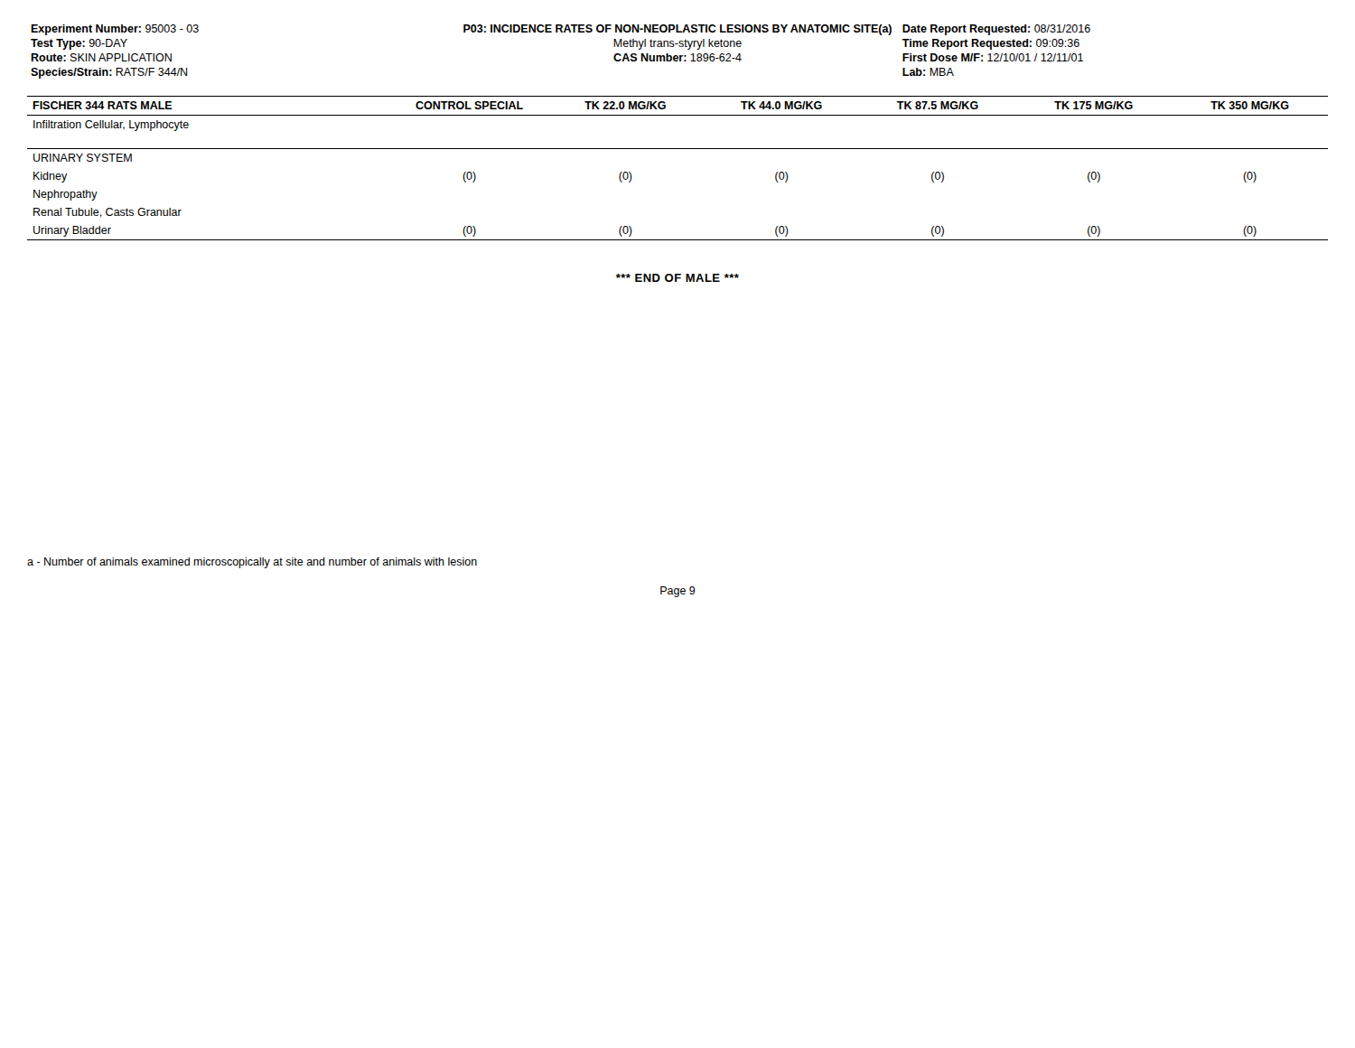| Experiment Number: 95003 - 03 | P03: INCIDENCE RATES OF NON-NEOPLASTIC LESIONS BY ANATOMIC SITE(a) | Date Report Requested: 08/31/2016 |
| Test Type: 90-DAY | Methyl trans-styryl ketone | Time Report Requested: 09:09:36 |
| Route: SKIN APPLICATION | CAS Number: 1896-62-4 | First Dose M/F: 12/10/01 / 12/11/01 |
| Species/Strain: RATS/F 344/N | | Lab: MBA |
| FISCHER 344 RATS MALE | CONTROL SPECIAL | TK 22.0 MG/KG | TK 44.0 MG/KG | TK 87.5 MG/KG | TK 175 MG/KG | TK 350 MG/KG |
| --- | --- | --- | --- | --- | --- | --- |
| Infiltration Cellular, Lymphocyte | | | | | | |
| URINARY SYSTEM |
| Kidney | (0) | (0) | (0) | (0) | (0) | (0) |
| Nephropathy | | | | | | |
| Renal Tubule, Casts Granular | | | | | | |
| Urinary Bladder | (0) | (0) | (0) | (0) | (0) | (0) |
*** END OF MALE ***
a - Number of animals examined microscopically at site and number of animals with lesion
Page 9